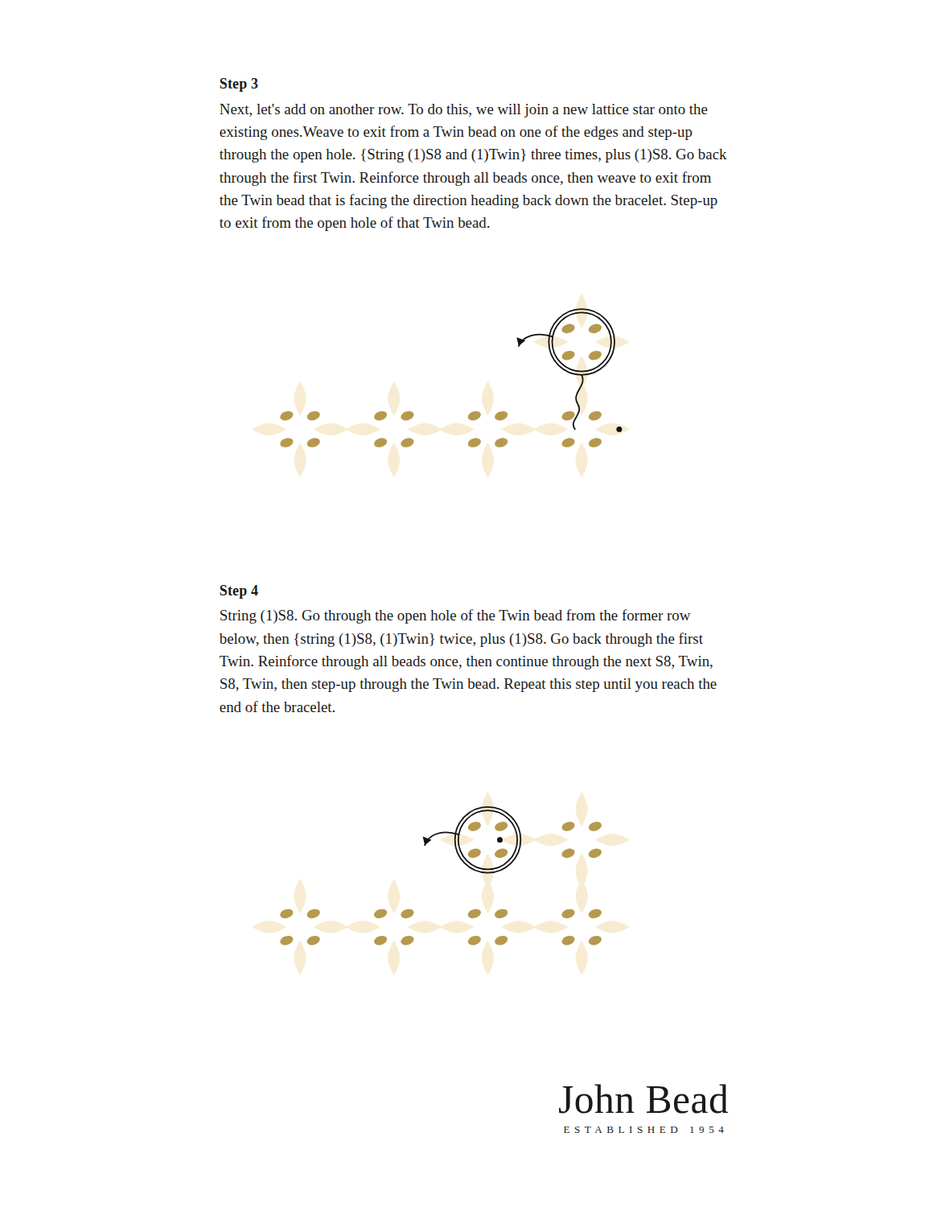Step 3
Next, let's add on another row. To do this, we will join a new lattice star onto the existing ones.Weave to exit from a Twin bead on one of the edges and step-up through the open hole. {String (1)S8 and (1)Twin} three times, plus (1)S8. Go back through the first Twin. Reinforce through all beads once, then weave to exit from the Twin bead that is facing the direction heading back down the bracelet. Step-up to exit from the open hole of that Twin bead.
Step 4
String (1)S8. Go through the open hole of the Twin bead from the former row below, then {string (1)S8, (1)Twin} twice, plus (1)S8. Go back through the first Twin. Reinforce through all beads once, then continue through the next S8, Twin, S8, Twin, then step-up through the Twin bead. Repeat this step until you reach the end of the bracelet.
John Bead
ESTABLISHED 1954